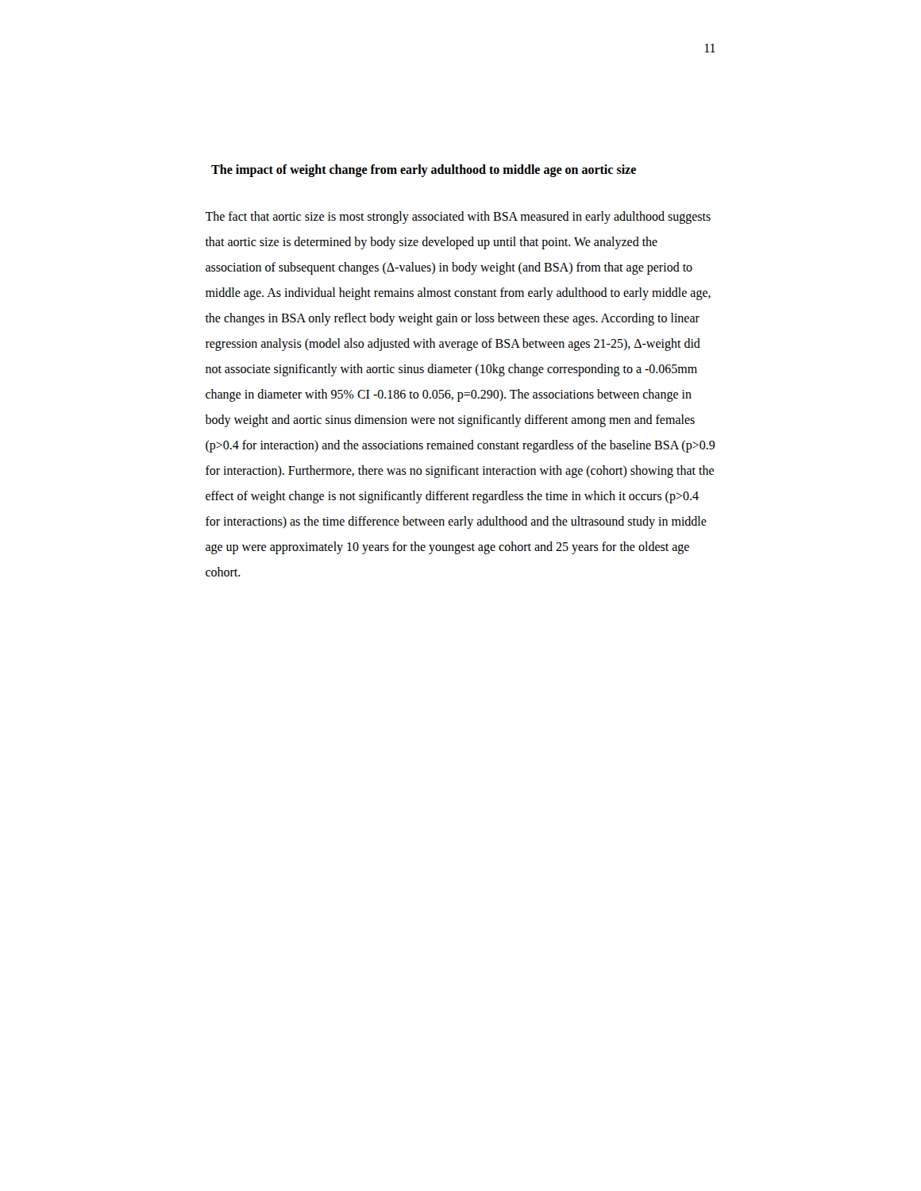11
The impact of weight change from early adulthood to middle age on aortic size
The fact that aortic size is most strongly associated with BSA measured in early adulthood suggests that aortic size is determined by body size developed up until that point. We analyzed the association of subsequent changes (Δ-values) in body weight (and BSA) from that age period to middle age. As individual height remains almost constant from early adulthood to early middle age, the changes in BSA only reflect body weight gain or loss between these ages. According to linear regression analysis (model also adjusted with average of BSA between ages 21-25), Δ-weight did not associate significantly with aortic sinus diameter (10kg change corresponding to a -0.065mm change in diameter with 95% CI -0.186 to 0.056, p=0.290). The associations between change in body weight and aortic sinus dimension were not significantly different among men and females (p>0.4 for interaction) and the associations remained constant regardless of the baseline BSA (p>0.9 for interaction). Furthermore, there was no significant interaction with age (cohort) showing that the effect of weight change is not significantly different regardless the time in which it occurs (p>0.4 for interactions) as the time difference between early adulthood and the ultrasound study in middle age up were approximately 10 years for the youngest age cohort and 25 years for the oldest age cohort.